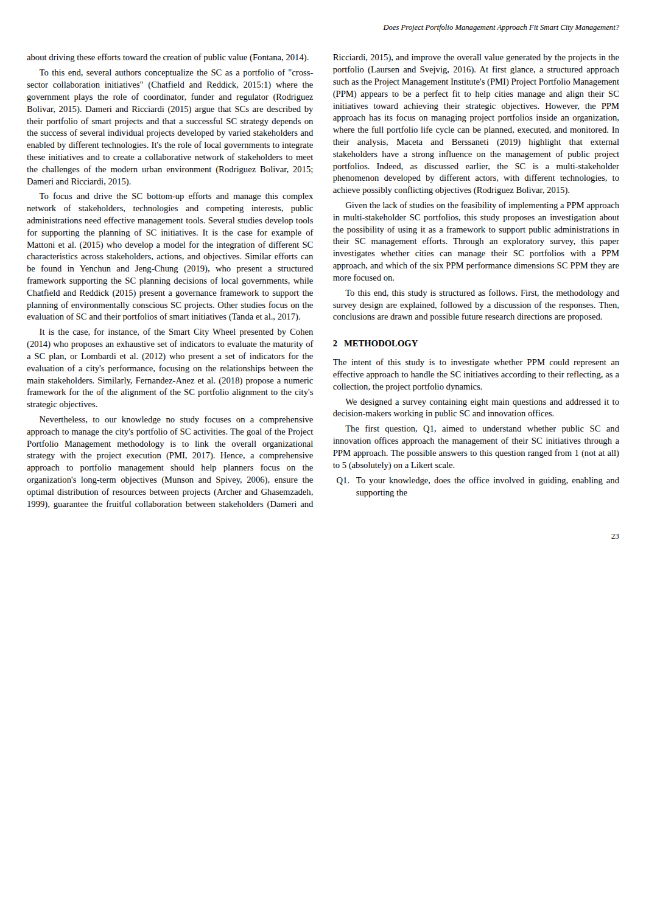Does Project Portfolio Management Approach Fit Smart City Management?
about driving these efforts toward the creation of public value (Fontana, 2014).
To this end, several authors conceptualize the SC as a portfolio of "cross-sector collaboration initiatives" (Chatfield and Reddick, 2015:1) where the government plays the role of coordinator, funder and regulator (Rodriguez Bolivar, 2015). Dameri and Ricciardi (2015) argue that SCs are described by their portfolio of smart projects and that a successful SC strategy depends on the success of several individual projects developed by varied stakeholders and enabled by different technologies. It's the role of local governments to integrate these initiatives and to create a collaborative network of stakeholders to meet the challenges of the modern urban environment (Rodriguez Bolivar, 2015; Dameri and Ricciardi, 2015).
To focus and drive the SC bottom-up efforts and manage this complex network of stakeholders, technologies and competing interests, public administrations need effective management tools. Several studies develop tools for supporting the planning of SC initiatives. It is the case for example of Mattoni et al. (2015) who develop a model for the integration of different SC characteristics across stakeholders, actions, and objectives. Similar efforts can be found in Yenchun and Jeng-Chung (2019), who present a structured framework supporting the SC planning decisions of local governments, while Chatfield and Reddick (2015) present a governance framework to support the planning of environmentally conscious SC projects. Other studies focus on the evaluation of SC and their portfolios of smart initiatives (Tanda et al., 2017).
It is the case, for instance, of the Smart City Wheel presented by Cohen (2014) who proposes an exhaustive set of indicators to evaluate the maturity of a SC plan, or Lombardi et al. (2012) who present a set of indicators for the evaluation of a city's performance, focusing on the relationships between the main stakeholders. Similarly, Fernandez-Anez et al. (2018) propose a numeric framework for the of the alignment of the SC portfolio alignment to the city's strategic objectives.
Nevertheless, to our knowledge no study focuses on a comprehensive approach to manage the city's portfolio of SC activities. The goal of the Project Portfolio Management methodology is to link the overall organizational strategy with the project execution (PMI, 2017). Hence, a comprehensive approach to portfolio management should help planners focus on the organization's long-term objectives (Munson and Spivey, 2006), ensure the optimal distribution of resources between projects (Archer and Ghasemzadeh, 1999), guarantee the fruitful collaboration between stakeholders (Dameri and Ricciardi, 2015), and improve the overall value generated by the projects in the portfolio (Laursen and Svejvig, 2016). At first glance, a structured approach such as the Project Management Institute's (PMI) Project Portfolio Management (PPM) appears to be a perfect fit to help cities manage and align their SC initiatives toward achieving their strategic objectives. However, the PPM approach has its focus on managing project portfolios inside an organization, where the full portfolio life cycle can be planned, executed, and monitored. In their analysis, Maceta and Berssaneti (2019) highlight that external stakeholders have a strong influence on the management of public project portfolios. Indeed, as discussed earlier, the SC is a multi-stakeholder phenomenon developed by different actors, with different technologies, to achieve possibly conflicting objectives (Rodriguez Bolivar, 2015).
Given the lack of studies on the feasibility of implementing a PPM approach in multi-stakeholder SC portfolios, this study proposes an investigation about the possibility of using it as a framework to support public administrations in their SC management efforts. Through an exploratory survey, this paper investigates whether cities can manage their SC portfolios with a PPM approach, and which of the six PPM performance dimensions SC PPM they are more focused on.
To this end, this study is structured as follows. First, the methodology and survey design are explained, followed by a discussion of the responses. Then, conclusions are drawn and possible future research directions are proposed.
2 METHODOLOGY
The intent of this study is to investigate whether PPM could represent an effective approach to handle the SC initiatives according to their reflecting, as a collection, the project portfolio dynamics.
We designed a survey containing eight main questions and addressed it to decision-makers working in public SC and innovation offices.
The first question, Q1, aimed to understand whether public SC and innovation offices approach the management of their SC initiatives through a PPM approach. The possible answers to this question ranged from 1 (not at all) to 5 (absolutely) on a Likert scale.
Q1. To your knowledge, does the office involved in guiding, enabling and supporting the
23